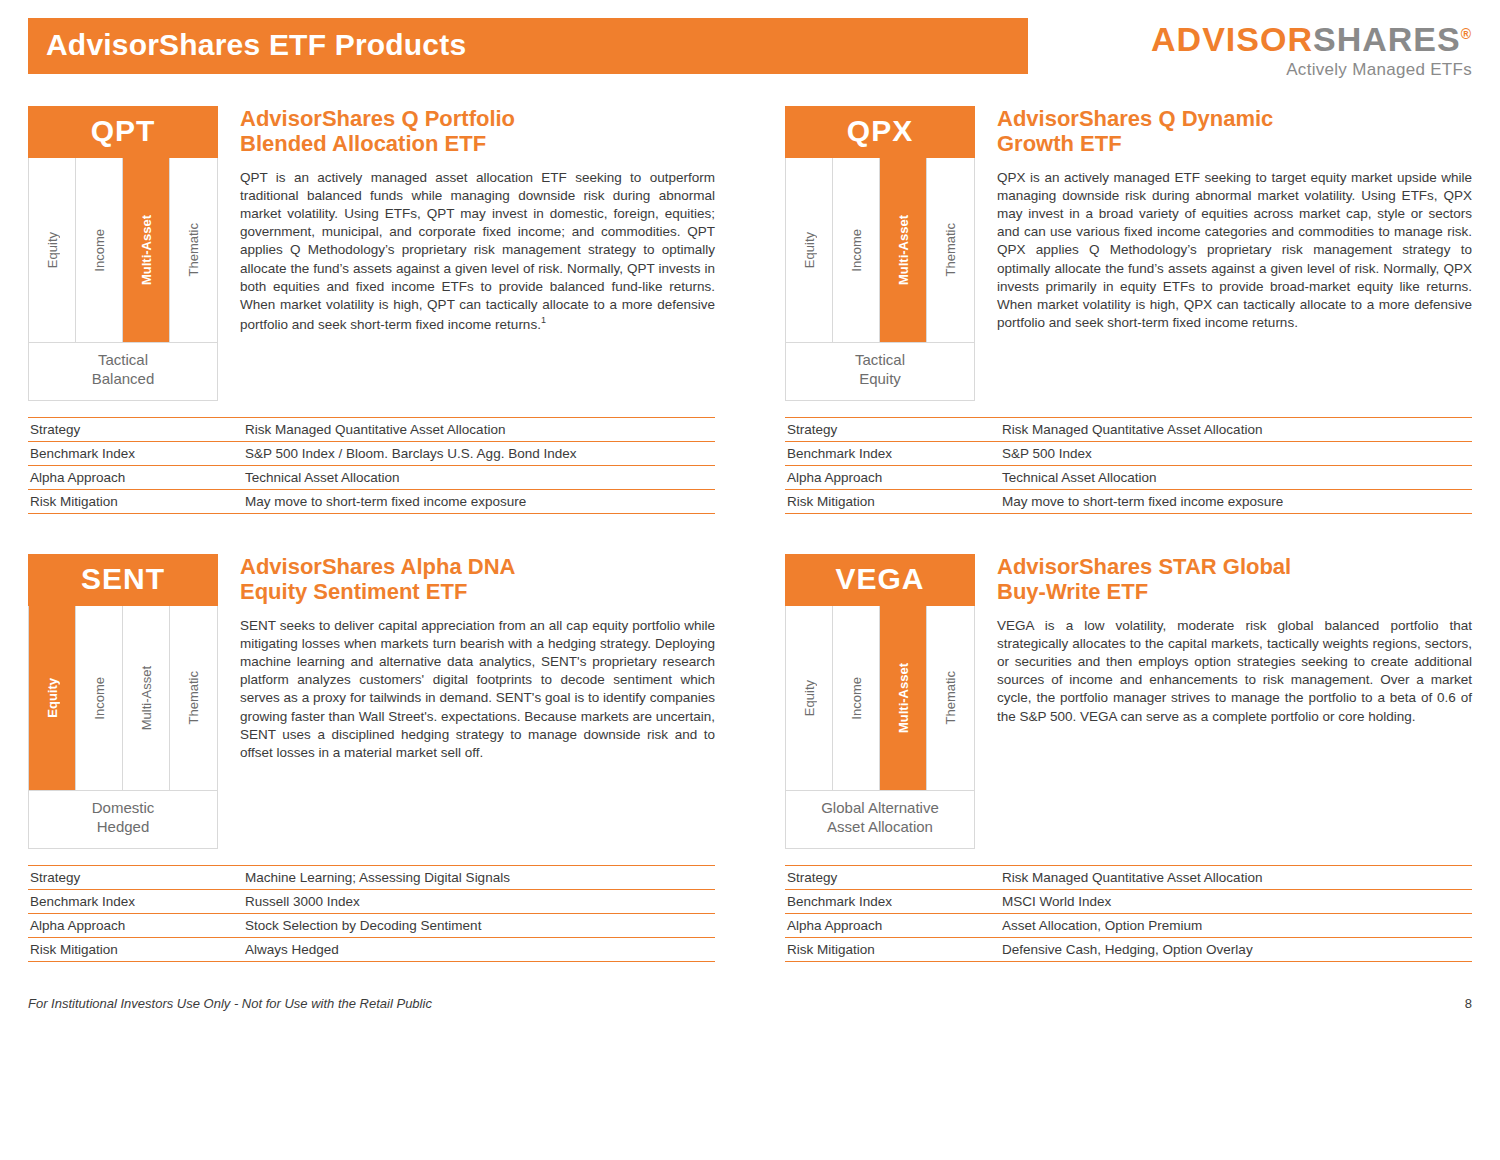AdvisorShares ETF Products
ADVISORSHARES®
Actively Managed ETFs
QPT
Equity
Income
Multi-Asset
Thematic
Tactical
Balanced
AdvisorShares Q Portfolio
Blended Allocation ETF
QPT is an actively managed asset allocation ETF seeking to outperform traditional balanced funds while managing downside risk during abnormal market volatility. Using ETFs, QPT may invest in domestic, foreign, equities; government, municipal, and corporate fixed income; and commodities. QPT applies Q Methodology’s proprietary risk management strategy to optimally allocate the fund’s assets against a given level of risk. Normally, QPT invests in both equities and fixed income ETFs to provide balanced fund-like returns. When market volatility is high, QPT can tactically allocate to a more defensive portfolio and seek short-term fixed income returns.1
| Strategy | Risk Managed Quantitative Asset Allocation |
| Benchmark Index | S&P 500 Index / Bloom. Barclays U.S. Agg. Bond Index |
| Alpha Approach | Technical Asset Allocation |
| Risk Mitigation | May move to short-term fixed income exposure |
QPX
Equity
Income
Multi-Asset
Thematic
Tactical
Equity
AdvisorShares Q Dynamic
Growth ETF
QPX is an actively managed ETF seeking to target equity market upside while managing downside risk during abnormal market volatility. Using ETFs, QPX may invest in a broad variety of equities across market cap, style or sectors and can use various fixed income categories and commodities to manage risk. QPX applies Q Methodology’s proprietary risk management strategy to optimally allocate the fund’s assets against a given level of risk. Normally, QPX invests primarily in equity ETFs to provide broad-market equity like returns. When market volatility is high, QPX can tactically allocate to a more defensive portfolio and seek short-term fixed income returns.
| Strategy | Risk Managed Quantitative Asset Allocation |
| Benchmark Index | S&P 500 Index |
| Alpha Approach | Technical Asset Allocation |
| Risk Mitigation | May move to short-term fixed income exposure |
SENT
Equity
Income
Multi-Asset
Thematic
Domestic
Hedged
AdvisorShares Alpha DNA
Equity Sentiment ETF
SENT seeks to deliver capital appreciation from an all cap equity portfolio while mitigating losses when markets turn bearish with a hedging strategy. Deploying machine learning and alternative data analytics, SENT's proprietary research platform analyzes customers' digital footprints to decode sentiment which serves as a proxy for tailwinds in demand. SENT's goal is to identify companies growing faster than Wall Street's. expectations. Because markets are uncertain, SENT uses a disciplined hedging strategy to manage downside risk and to offset losses in a material market sell off.
| Strategy | Machine Learning; Assessing Digital Signals |
| Benchmark Index | Russell 3000 Index |
| Alpha Approach | Stock Selection by Decoding Sentiment |
| Risk Mitigation | Always Hedged |
VEGA
Equity
Income
Multi-Asset
Thematic
Global Alternative
Asset Allocation
AdvisorShares STAR Global
Buy-Write ETF
VEGA is a low volatility, moderate risk global balanced portfolio that strategically allocates to the capital markets, tactically weights regions, sectors, or securities and then employs option strategies seeking to create additional sources of income and enhancements to risk management. Over a market cycle, the portfolio manager strives to manage the portfolio to a beta of 0.6 of the S&P 500. VEGA can serve as a complete portfolio or core holding.
| Strategy | Risk Managed Quantitative Asset Allocation |
| Benchmark Index | MSCI World Index |
| Alpha Approach | Asset Allocation, Option Premium |
| Risk Mitigation | Defensive Cash, Hedging, Option Overlay |
For Institutional Investors Use Only - Not for Use with the Retail Public
8